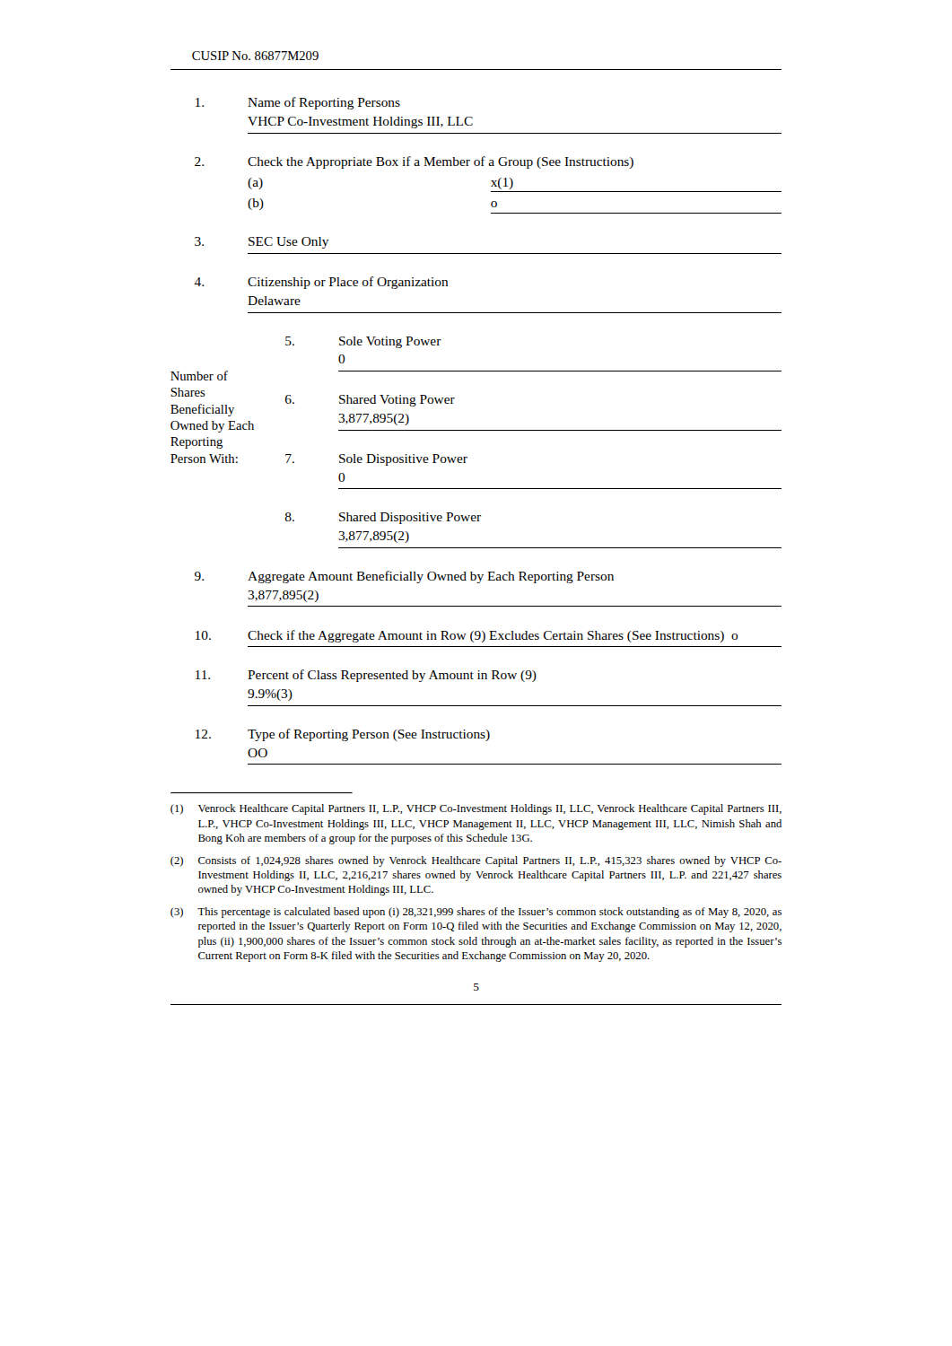CUSIP No. 86877M209
| 1. | Name of Reporting Persons VHCP Co-Investment Holdings III, LLC |
| 2. | Check the Appropriate Box if a Member of a Group (See Instructions) / (a) / x(1) / / (b) / o / |
| 3. | SEC Use Only |
| 4. | Citizenship or Place of Organization Delaware |
| Number of Shares Beneficially Owned by Each Reporting Person With: | / 5. / Sole Voting Power 0 / / 6. / Shared Voting Power 3,877,895(2) / / 7. / Sole Dispositive Power 0 / / 8. / Shared Dispositive Power 3,877,895(2) / |
| 9. | Aggregate Amount Beneficially Owned by Each Reporting Person 3,877,895(2) |
| 10. | Check if the Aggregate Amount in Row (9) Excludes Certain Shares (See Instructions) o |
| 11. | Percent of Class Represented by Amount in Row (9) 9.9%(3) |
| 12. | Type of Reporting Person (See Instructions) OO |
(1)
Venrock Healthcare Capital Partners II, L.P., VHCP Co-Investment Holdings II, LLC, Venrock Healthcare Capital Partners III, L.P., VHCP Co-Investment Holdings III, LLC, VHCP Management II, LLC, VHCP Management III, LLC, Nimish Shah and Bong Koh are members of a group for the purposes of this Schedule 13G.
(2)
Consists of 1,024,928 shares owned by Venrock Healthcare Capital Partners II, L.P., 415,323 shares owned by VHCP Co-Investment Holdings II, LLC, 2,216,217 shares owned by Venrock Healthcare Capital Partners III, L.P. and 221,427 shares owned by VHCP Co-Investment Holdings III, LLC.
(3)
This percentage is calculated based upon (i) 28,321,999 shares of the Issuer’s common stock outstanding as of May 8, 2020, as reported in the Issuer’s Quarterly Report on Form 10-Q filed with the Securities and Exchange Commission on May 12, 2020, plus (ii) 1,900,000 shares of the Issuer’s common stock sold through an at-the-market sales facility, as reported in the Issuer’s Current Report on Form 8-K filed with the Securities and Exchange Commission on May 20, 2020.
5